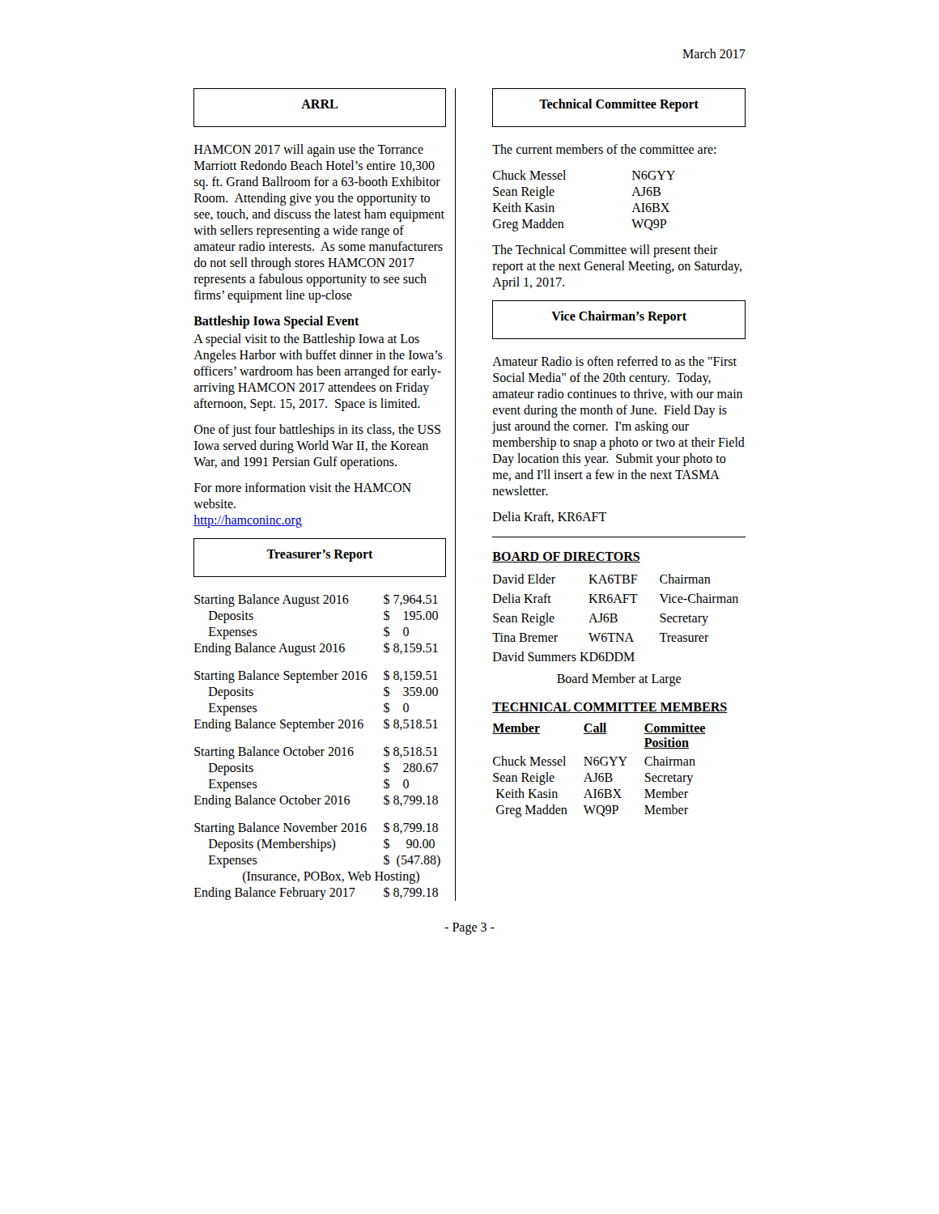March 2017
ARRL
HAMCON 2017 will again use the Torrance Marriott Redondo Beach Hotel’s entire 10,300 sq. ft. Grand Ballroom for a 63-booth Exhibitor Room. Attending give you the opportunity to see, touch, and discuss the latest ham equipment with sellers representing a wide range of amateur radio interests. As some manufacturers do not sell through stores HAMCON 2017 represents a fabulous opportunity to see such firms’ equipment line up-close
Battleship Iowa Special Event
A special visit to the Battleship Iowa at Los Angeles Harbor with buffet dinner in the Iowa’s officers’ wardroom has been arranged for early-arriving HAMCON 2017 attendees on Friday afternoon, Sept. 15, 2017. Space is limited.
One of just four battleships in its class, the USS Iowa served during World War II, the Korean War, and 1991 Persian Gulf operations.
For more information visit the HAMCON website.
http://hamconinc.org
Treasurer’s Report
| Starting Balance August 2016 | $ 7,964.51 |
| Deposits | $ 195.00 |
| Expenses | $ 0 |
| Ending Balance August 2016 | $ 8,159.51 |
| Starting Balance September 2016 | $ 8,159.51 |
| Deposits | $ 359.00 |
| Expenses | $ 0 |
| Ending Balance September 2016 | $ 8,518.51 |
| Starting Balance October 2016 | $ 8,518.51 |
| Deposits | $ 280.67 |
| Expenses | $ 0 |
| Ending Balance October 2016 | $ 8,799.18 |
| Starting Balance November 2016 | $ 8,799.18 |
| Deposits (Memberships) | $ 90.00 |
| Expenses | $ (547.88) |
| (Insurance, POBox, Web Hosting) |
| Ending Balance February 2017 | $ 8,799.18 |
Technical Committee Report
The current members of the committee are:
| Chuck Messel | N6GYY |
| Sean Reigle | AJ6B |
| Keith Kasin | AI6BX |
| Greg Madden | WQ9P |
The Technical Committee will present their report at the next General Meeting, on Saturday, April 1, 2017.
Vice Chairman’s Report
Amateur Radio is often referred to as the "First Social Media" of the 20th century. Today, amateur radio continues to thrive, with our main event during the month of June. Field Day is just around the corner. I'm asking our membership to snap a photo or two at their Field Day location this year. Submit your photo to me, and I'll insert a few in the next TASMA newsletter.
Delia Kraft, KR6AFT
BOARD OF DIRECTORS
| David Elder | KA6TBF | Chairman |
| Delia Kraft | KR6AFT | Vice-Chairman |
| Sean Reigle | AJ6B | Secretary |
| Tina Bremer | W6TNA | Treasurer |
| David Summers KD6DDM | |
Board Member at Large
TECHNICAL COMMITTEE MEMBERS
| Member | Call | Committee Position |
| --- | --- | --- |
| Chuck Messel | N6GYY | Chairman |
| Sean Reigle | AJ6B | Secretary |
| Keith Kasin | AI6BX | Member |
| Greg Madden | WQ9P | Member |
- Page 3 -